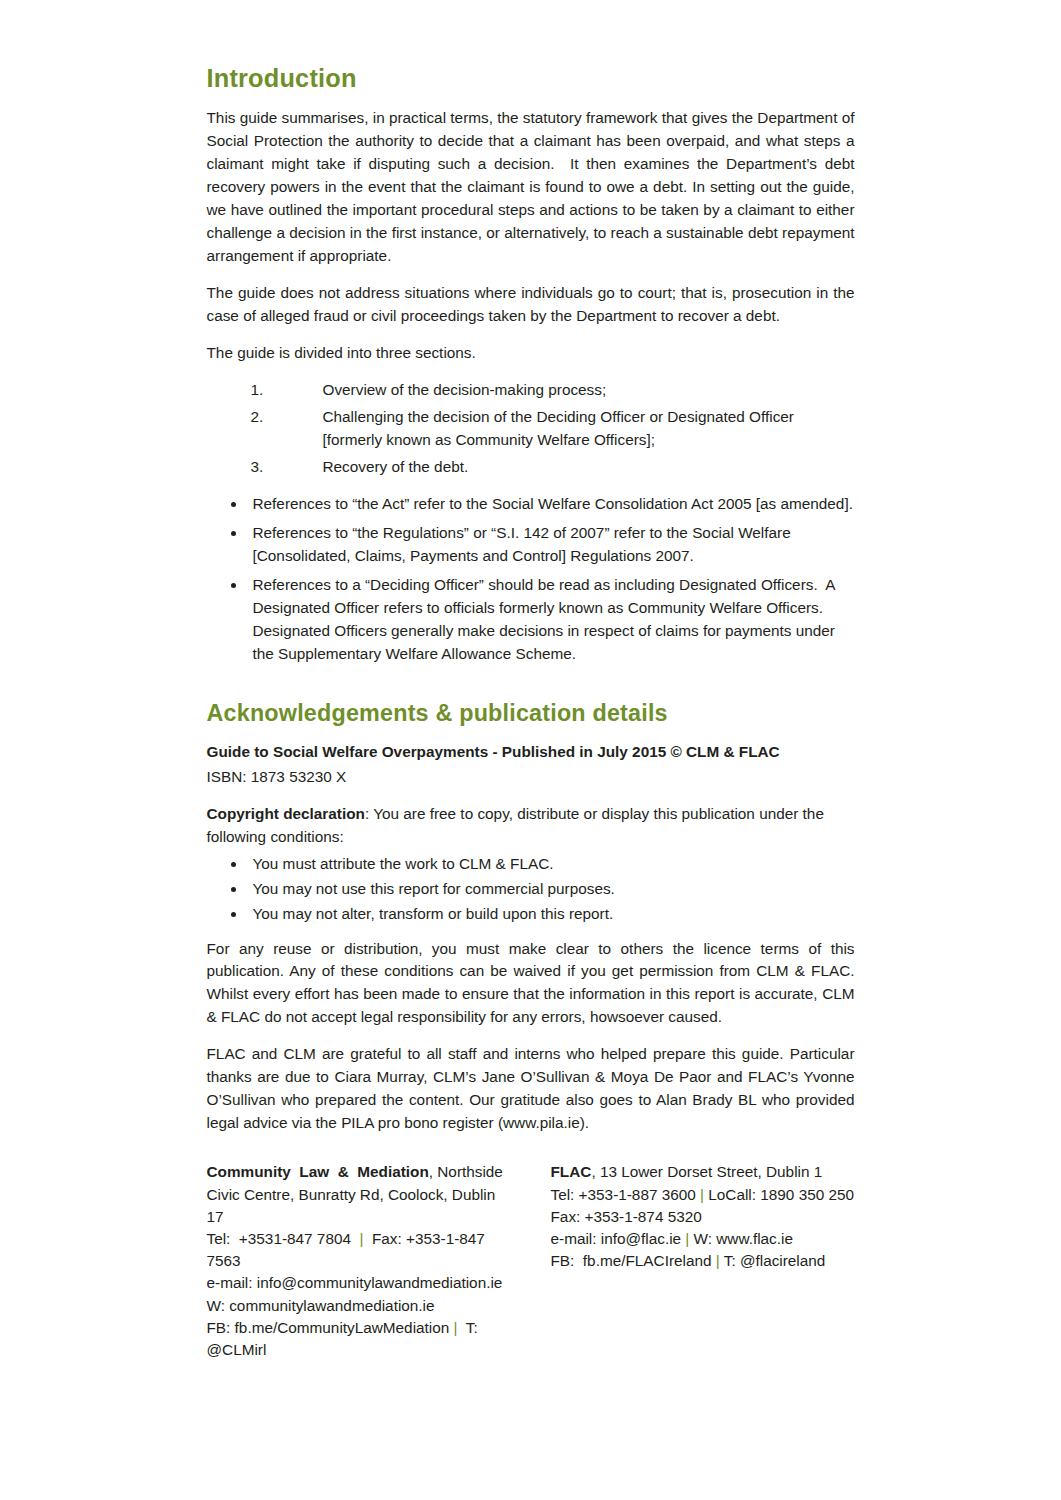Introduction
This guide summarises, in practical terms, the statutory framework that gives the Department of Social Protection the authority to decide that a claimant has been overpaid, and what steps a claimant might take if disputing such a decision. It then examines the Department’s debt recovery powers in the event that the claimant is found to owe a debt. In setting out the guide, we have outlined the important procedural steps and actions to be taken by a claimant to either challenge a decision in the first instance, or alternatively, to reach a sustainable debt repayment arrangement if appropriate.
The guide does not address situations where individuals go to court; that is, prosecution in the case of alleged fraud or civil proceedings taken by the Department to recover a debt.
The guide is divided into three sections.
1. Overview of the decision-making process;
2. Challenging the decision of the Deciding Officer or Designated Officer [formerly known as Community Welfare Officers];
3. Recovery of the debt.
References to “the Act” refer to the Social Welfare Consolidation Act 2005 [as amended].
References to “the Regulations” or “S.I. 142 of 2007” refer to the Social Welfare [Consolidated, Claims, Payments and Control] Regulations 2007.
References to a “Deciding Officer” should be read as including Designated Officers. A Designated Officer refers to officials formerly known as Community Welfare Officers. Designated Officers generally make decisions in respect of claims for payments under the Supplementary Welfare Allowance Scheme.
Acknowledgements & publication details
Guide to Social Welfare Overpayments - Published in July 2015 © CLM & FLAC
ISBN: 1873 53230 X
Copyright declaration: You are free to copy, distribute or display this publication under the following conditions:
You must attribute the work to CLM & FLAC.
You may not use this report for commercial purposes.
You may not alter, transform or build upon this report.
For any reuse or distribution, you must make clear to others the licence terms of this publication. Any of these conditions can be waived if you get permission from CLM & FLAC. Whilst every effort has been made to ensure that the information in this report is accurate, CLM & FLAC do not accept legal responsibility for any errors, howsoever caused.
FLAC and CLM are grateful to all staff and interns who helped prepare this guide. Particular thanks are due to Ciara Murray, CLM’s Jane O’Sullivan & Moya De Paor and FLAC’s Yvonne O’Sullivan who prepared the content. Our gratitude also goes to Alan Brady BL who provided legal advice via the PILA pro bono register (www.pila.ie).
Community Law & Mediation, Northside Civic Centre, Bunratty Rd, Coolock, Dublin 17
Tel: +3531-847 7804 | Fax: +353-1-847 7563
e-mail: info@communitylawandmediation.ie
W: communitylawandmediation.ie
FB: fb.me/CommunityLawMediation | T: @CLMirl
FLAC, 13 Lower Dorset Street, Dublin 1
Tel: +353-1-887 3600 | LoCall: 1890 350 250
Fax: +353-1-874 5320
e-mail: info@flac.ie | W: www.flac.ie
FB: fb.me/FLACIreland | T: @flacireland